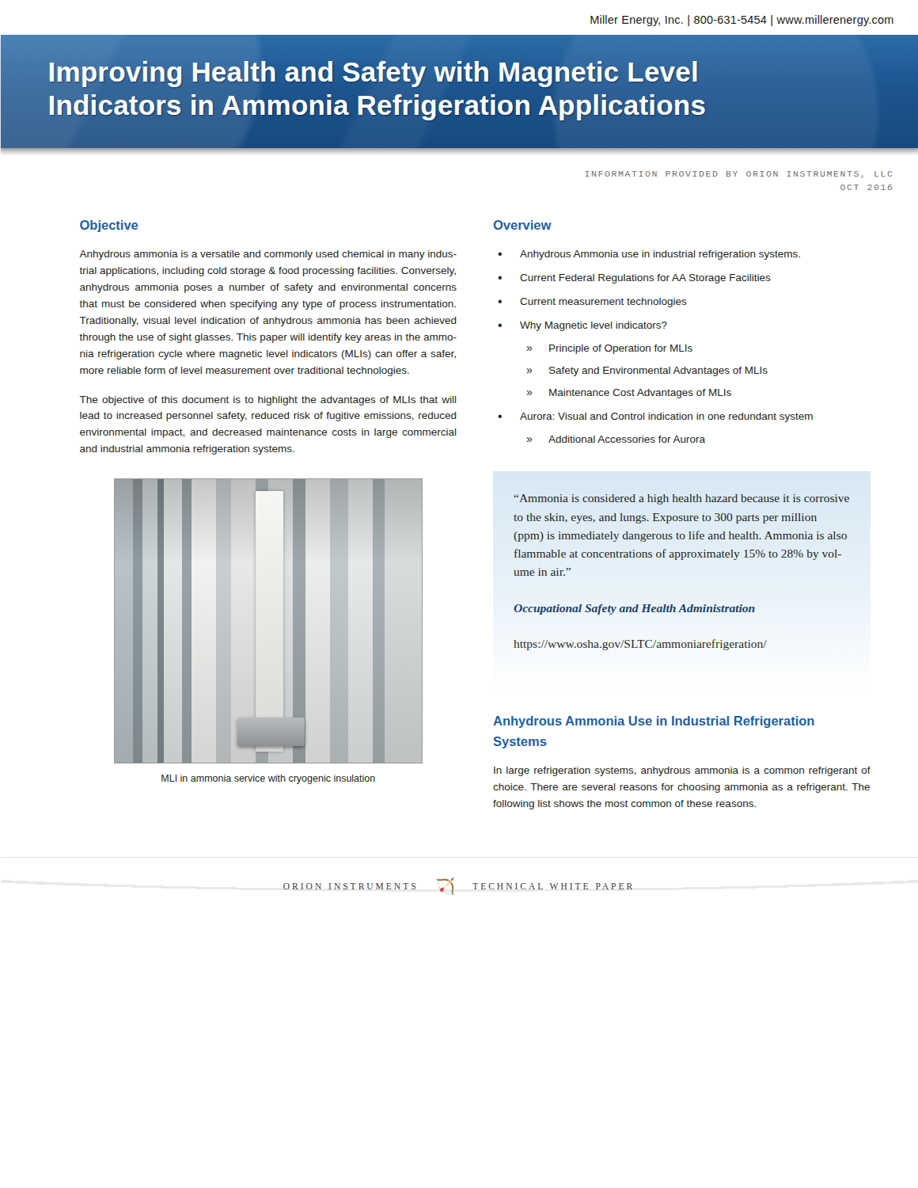Miller Energy, Inc. | 800-631-5454 | www.millerenergy.com
Improving Health and Safety with Magnetic Level
Indicators in Ammonia Refrigeration Applications
INFORMATION PROVIDED BY ORION INSTRUMENTS, LLC
OCT 2016
Objective
Anhydrous ammonia is a versatile and commonly used chemical in many industrial applications, including cold storage & food processing facilities. Conversely, anhydrous ammonia poses a number of safety and environmental concerns that must be considered when specifying any type of process instrumentation. Traditionally, visual level indication of anhydrous ammonia has been achieved through the use of sight glasses. This paper will identify key areas in the ammonia refrigeration cycle where magnetic level indicators (MLIs) can offer a safer, more reliable form of level measurement over traditional technologies.
The objective of this document is to highlight the advantages of MLIs that will lead to increased personnel safety, reduced risk of fugitive emissions, reduced environmental impact, and decreased maintenance costs in large commercial and industrial ammonia refrigeration systems.
MLI in ammonia service with cryogenic insulation
Overview
Anhydrous Ammonia use in industrial refrigeration systems.
Current Federal Regulations for AA Storage Facilities
Current measurement technologies
Why Magnetic level indicators?
Principle of Operation for MLIs
Safety and Environmental Advantages of MLIs
Maintenance Cost Advantages of MLIs
Aurora: Visual and Control indication in one redundant system
Additional Accessories for Aurora
“Ammonia is considered a high health hazard because it is corrosive to the skin, eyes, and lungs. Exposure to 300 parts per million (ppm) is immediately dangerous to life and health. Ammonia is also flammable at concentrations of approximately 15% to 28% by volume in air.”
Occupational Safety and Health Administration
https://www.osha.gov/SLTC/ammoniarefrigeration/
Anhydrous Ammonia Use in Industrial Refrigeration Systems
In large refrigeration systems, anhydrous ammonia is a common refrigerant of choice. There are several reasons for choosing ammonia as a refrigerant. The following list shows the most common of these reasons.
ORION INSTRUMENTS 🏹 TECHNICAL WHITE PAPER